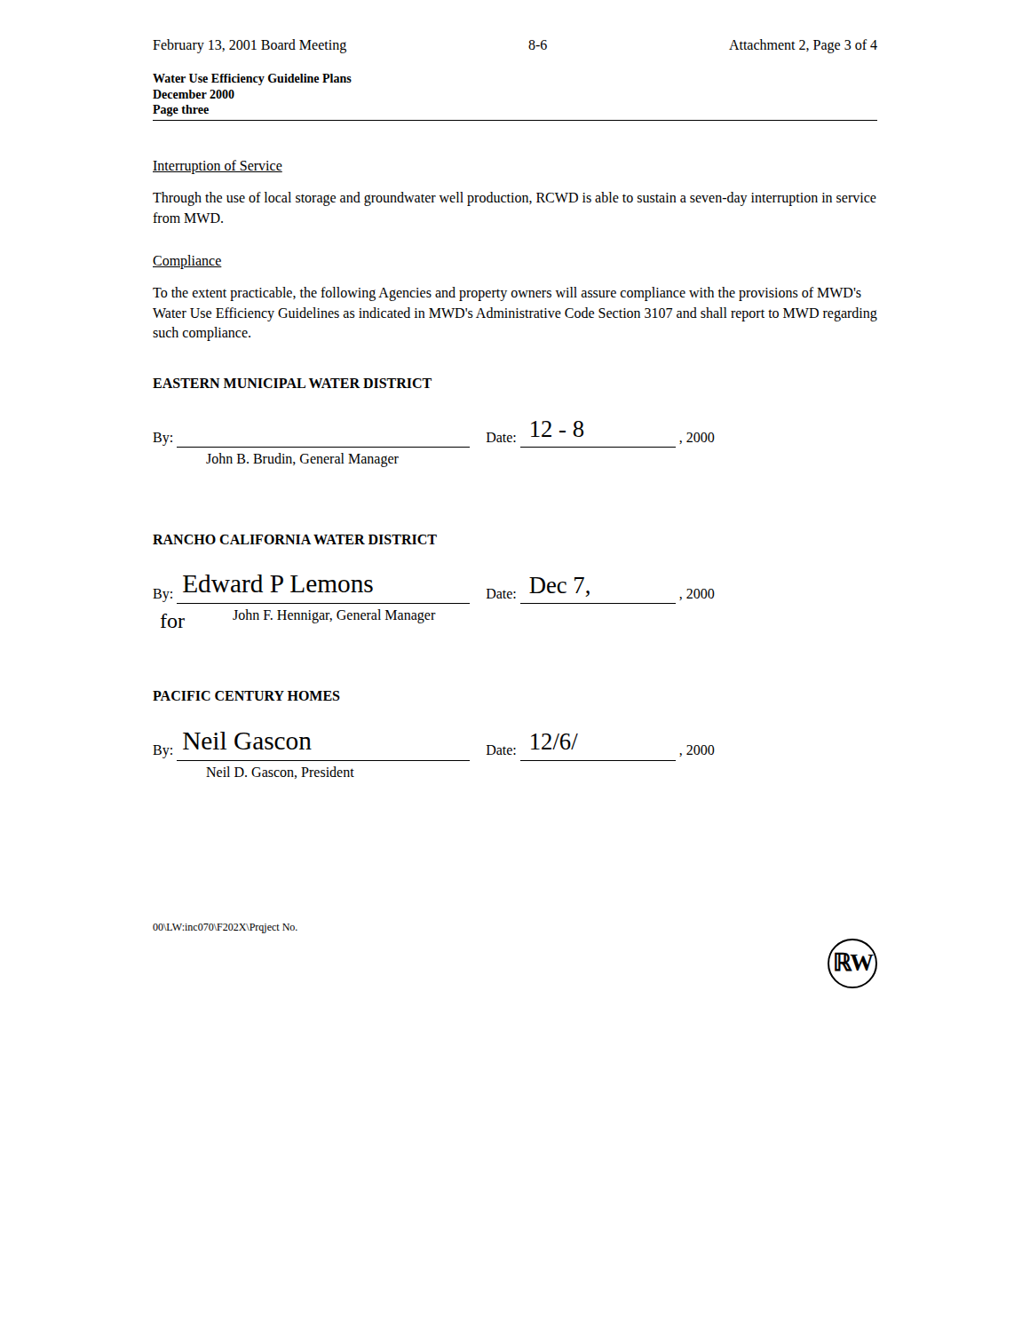February 13, 2001 Board Meeting
8-6
Attachment 2, Page 3 of 4
Water Use Efficiency Guideline Plans
December 2000
Page three
Interruption of Service
Through the use of local storage and groundwater well production, RCWD is able to sustain a seven-day interruption in service from MWD.
Compliance
To the extent practicable, the following Agencies and property owners will assure compliance with the provisions of MWD's Water Use Efficiency Guidelines as indicated in MWD's Administrative Code Section 3107 and shall report to MWD regarding such compliance.
EASTERN MUNICIPAL WATER DISTRICT
By: Date: 12 - 8 , 2000
John B. Brudin, General Manager
RANCHO CALIFORNIA WATER DISTRICT
By: Edward P Lemons Date: Dec 7, , 2000
for
John F. Hennigar, General Manager
PACIFIC CENTURY HOMES
By: Neil Gascon Date: 12/6/ , 2000
Neil D. Gascon, President
00\LW:inc070\F202X\Prqject No.
ℝW